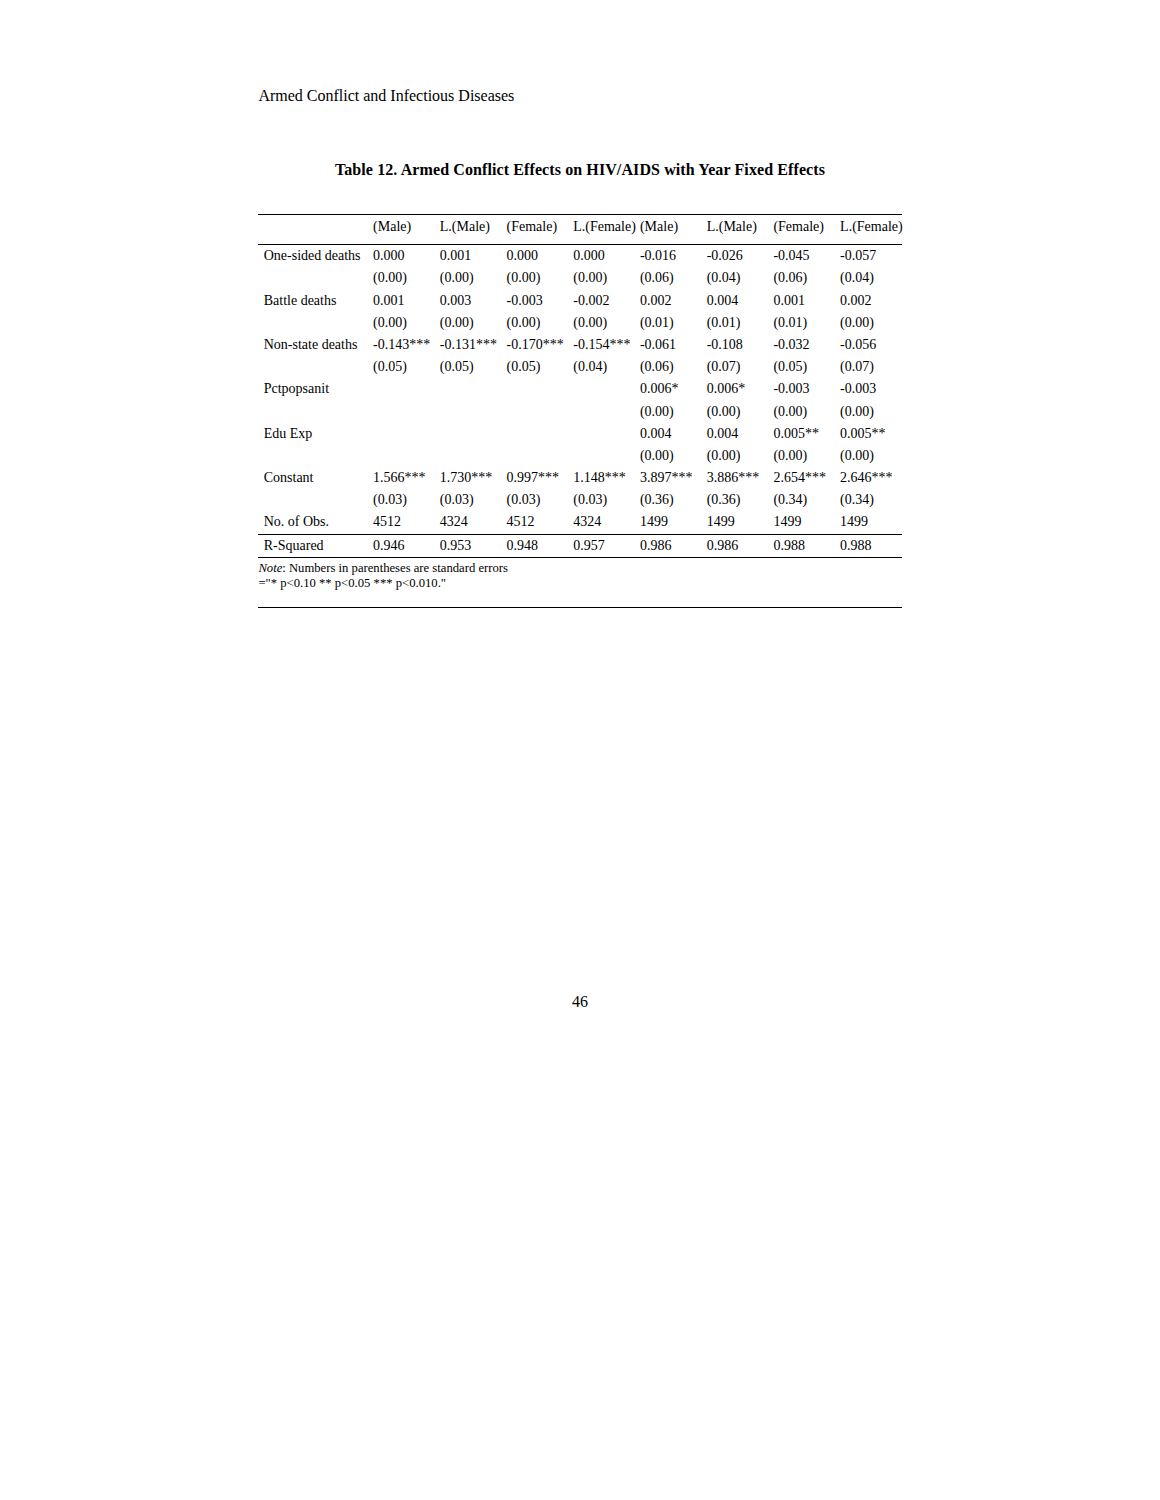Armed Conflict and Infectious Diseases
Table 12. Armed Conflict Effects on HIV/AIDS with Year Fixed Effects
| | (Male) | L.(Male) | (Female) | L.(Female) | (Male) | L.(Male) | (Female) | L.(Female) |
| --- | --- | --- | --- | --- | --- | --- | --- | --- |
| One-sided deaths | 0.000 | 0.001 | 0.000 | 0.000 | -0.016 | -0.026 | -0.045 | -0.057 |
| | (0.00) | (0.00) | (0.00) | (0.00) | (0.06) | (0.04) | (0.06) | (0.04) |
| Battle deaths | 0.001 | 0.003 | -0.003 | -0.002 | 0.002 | 0.004 | 0.001 | 0.002 |
| | (0.00) | (0.00) | (0.00) | (0.00) | (0.01) | (0.01) | (0.01) | (0.00) |
| Non-state deaths | -0.143*** | -0.131*** | -0.170*** | -0.154*** | -0.061 | -0.108 | -0.032 | -0.056 |
| | (0.05) | (0.05) | (0.05) | (0.04) | (0.06) | (0.07) | (0.05) | (0.07) |
| Pctpopsanit | | | | | 0.006* | 0.006* | -0.003 | -0.003 |
| | | | | | (0.00) | (0.00) | (0.00) | (0.00) |
| Edu Exp | | | | | 0.004 | 0.004 | 0.005** | 0.005** |
| | | | | | (0.00) | (0.00) | (0.00) | (0.00) |
| Constant | 1.566*** | 1.730*** | 0.997*** | 1.148*** | 3.897*** | 3.886*** | 2.654*** | 2.646*** |
| | (0.03) | (0.03) | (0.03) | (0.03) | (0.36) | (0.36) | (0.34) | (0.34) |
| No. of Obs. | 4512 | 4324 | 4512 | 4324 | 1499 | 1499 | 1499 | 1499 |
| R-Squared | 0.946 | 0.953 | 0.948 | 0.957 | 0.986 | 0.986 | 0.988 | 0.988 |
Note: Numbers in parentheses are standard errors
="* p<0.10 ** p<0.05 *** p<0.010."
46